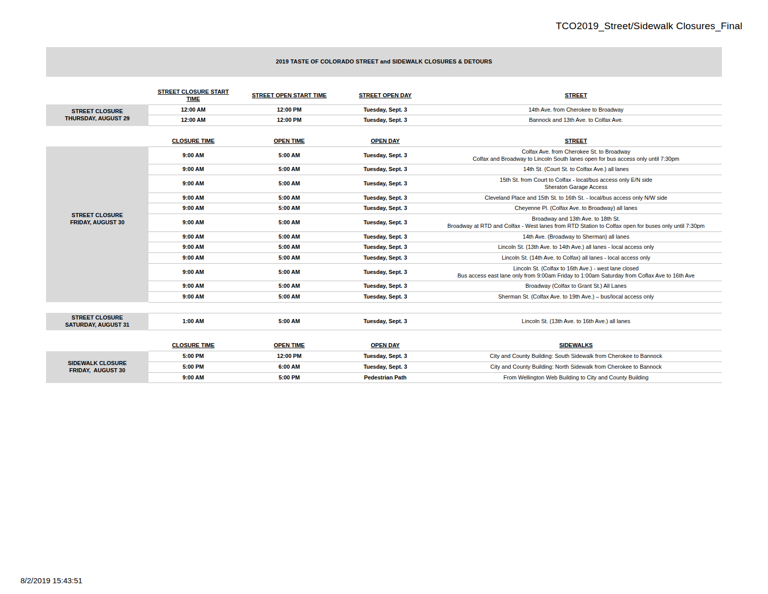TCO2019_Street/Sidewalk Closures_Final
| 2019 TASTE OF COLORADO STREET and SIDEWALK CLOSURES & DETOURS |
| | STREET CLOSURE START TIME | STREET OPEN START TIME | STREET OPEN DAY | STREET |
| STREET CLOSURE THURSDAY, AUGUST 29 | 12:00 AM | 12:00 PM | Tuesday, Sept. 3 | 14th Ave. from Cherokee to Broadway |
| 12:00 AM | 12:00 PM | Tuesday, Sept. 3 | Bannock and 13th Ave. to Colfax Ave. |
| | CLOSURE TIME | OPEN TIME | OPEN DAY | STREET |
| STREET CLOSURE FRIDAY, AUGUST 30 | 9:00 AM | 5:00 AM | Tuesday, Sept. 3 | Colfax Ave. from Cherokee St. to Broadway Colfax and Broadway to Lincoln South lanes open for bus access only until 7:30pm |
| 9:00 AM | 5:00 AM | Tuesday, Sept. 3 | 14th St. (Court St. to Colfax Ave.) all lanes |
| 9:00 AM | 5:00 AM | Tuesday, Sept. 3 | 15th St. from Court to Colfax - local/bus access only E/N side Sheraton Garage Access |
| 9:00 AM | 5:00 AM | Tuesday, Sept. 3 | Cleveland Place and 15th St. to 16th St. - local/bus access only N/W side |
| 9:00 AM | 5:00 AM | Tuesday, Sept. 3 | Cheyenne Pl. (Colfax Ave. to Broadway) all lanes |
| 9:00 AM | 5:00 AM | Tuesday, Sept. 3 | Broadway and 13th Ave. to 18th St. Broadway at RTD and Colfax - West lanes from RTD Station to Colfax open for buses only until 7:30pm |
| 9:00 AM | 5:00 AM | Tuesday, Sept. 3 | 14th Ave. (Broadway to Sherman) all lanes |
| 9:00 AM | 5:00 AM | Tuesday, Sept. 3 | Lincoln St. (13th Ave. to 14th Ave.) all lanes - local access only |
| 9:00 AM | 5:00 AM | Tuesday, Sept. 3 | Lincoln St. (14th Ave. to Colfax) all lanes - local access only |
| 9:00 AM | 5:00 AM | Tuesday, Sept. 3 | Lincoln St. (Colfax to 16th Ave.) - west lane closed Bus access east lane only from 9:00am Friday to 1:00am Saturday from Coflax Ave to 16th Ave |
| 9:00 AM | 5:00 AM | Tuesday, Sept. 3 | Broadway (Colfax to Grant St.) All Lanes |
| | 9:00 AM | 5:00 AM | Tuesday, Sept. 3 | Sherman St. (Colfax Ave. to 19th Ave.) – bus/local access only |
| STREET CLOSURE SATURDAY, AUGUST 31 | 1:00 AM | 5:00 AM | Tuesday, Sept. 3 | Lincoln St. (13th Ave. to 16th Ave.) all lanes |
| | CLOSURE TIME | OPEN TIME | OPEN DAY | SIDEWALKS |
| SIDEWALK CLOSURE FRIDAY, AUGUST 30 | 5:00 PM | 12:00 PM | Tuesday, Sept. 3 | City and County Building: South Sidewalk from Cherokee to Bannock |
| 5:00 PM | 6:00 AM | Tuesday, Sept. 3 | City and County Building: North Sidewalk from Cherokee to Bannock |
| 9:00 AM | 5:00 PM | Pedestrian Path | From Wellington Web Building to City and County Building |
8/2/2019 15:43:51